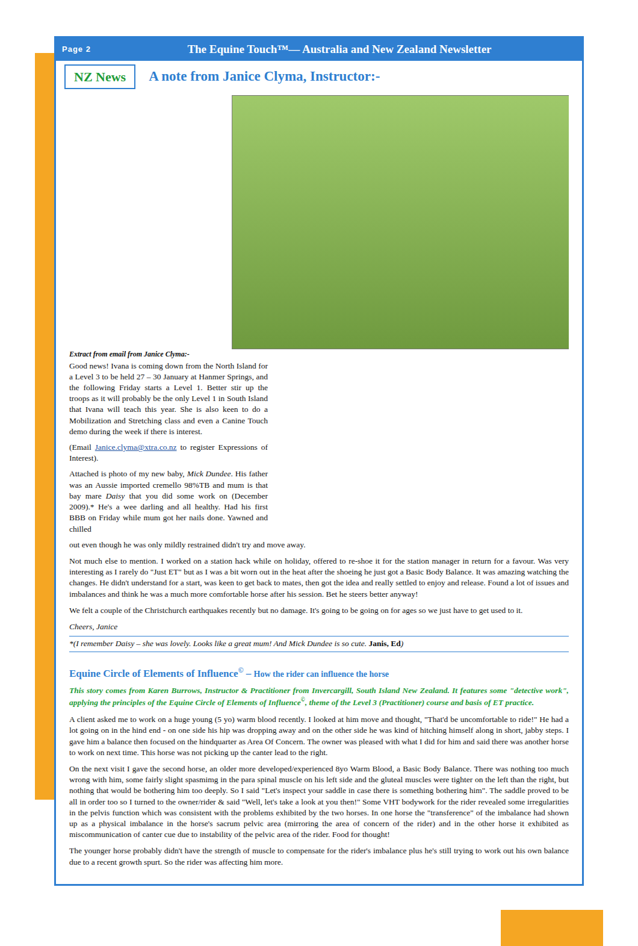Page 2
The Equine Touch™— Australia and New Zealand Newsletter
NZ News
A note from Janice Clyma, Instructor:-
Extract from email from Janice Clyma:-
Good news! Ivana is coming down from the North Island for a Level 3 to be held 27 – 30 January at Hanmer Springs, and the following Friday starts a Level 1. Better stir up the troops as it will probably be the only Level 1 in South Island that Ivana will teach this year. She is also keen to do a Mobilization and Stretching class and even a Canine Touch demo during the week if there is interest.
(Email Janice.clyma@xtra.co.nz to register Expressions of Interest).
Attached is photo of my new baby, Mick Dundee. His father was an Aussie imported cremello 98%TB and mum is that bay mare Daisy that you did some work on (December 2009).* He's a wee darling and all healthy. Had his first BBB on Friday while mum got her nails done. Yawned and chilled
out even though he was only mildly restrained didn't try and move away.
Not much else to mention. I worked on a station hack while on holiday, offered to re-shoe it for the station manager in return for a favour. Was very interesting as I rarely do "Just ET" but as I was a bit worn out in the heat after the shoeing he just got a Basic Body Balance. It was amazing watching the changes. He didn't understand for a start, was keen to get back to mates, then got the idea and really settled to enjoy and release. Found a lot of issues and imbalances and think he was a much more comfortable horse after his session. Bet he steers better anyway!
We felt a couple of the Christchurch earthquakes recently but no damage. It's going to be going on for ages so we just have to get used to it.
Cheers, Janice
*(I remember Daisy – she was lovely. Looks like a great mum! And Mick Dundee is so cute. Janis, Ed)
Equine Circle of Elements of Influence© – How the rider can influence the horse
This story comes from Karen Burrows, Instructor & Practitioner from Invercargill, South Island New Zealand. It features some "detective work", applying the principles of the Equine Circle of Elements of Influence©, theme of the Level 3 (Practitioner) course and basis of ET practice.
A client asked me to work on a huge young (5 yo) warm blood recently. I looked at him move and thought, "That'd be uncomfortable to ride!" He had a lot going on in the hind end - on one side his hip was dropping away and on the other side he was kind of hitching himself along in short, jabby steps. I gave him a balance then focused on the hindquarter as Area Of Concern. The owner was pleased with what I did for him and said there was another horse to work on next time. This horse was not picking up the canter lead to the right.
On the next visit I gave the second horse, an older more developed/experienced 8yo Warm Blood, a Basic Body Balance. There was nothing too much wrong with him, some fairly slight spasmimg in the para spinal muscle on his left side and the gluteal muscles were tighter on the left than the right, but nothing that would be bothering him too deeply. So I said "Let's inspect your saddle in case there is something bothering him". The saddle proved to be all in order too so I turned to the owner/rider & said "Well, let's take a look at you then!" Some VHT bodywork for the rider revealed some irregularities in the pelvis function which was consistent with the problems exhibited by the two horses. In one horse the "transference" of the imbalance had shown up as a physical imbalance in the horse's sacrum pelvic area (mirroring the area of concern of the rider) and in the other horse it exhibited as miscommunication of canter cue due to instability of the pelvic area of the rider. Food for thought!
The younger horse probably didn't have the strength of muscle to compensate for the rider's imbalance plus he's still trying to work out his own balance due to a recent growth spurt. So the rider was affecting him more.